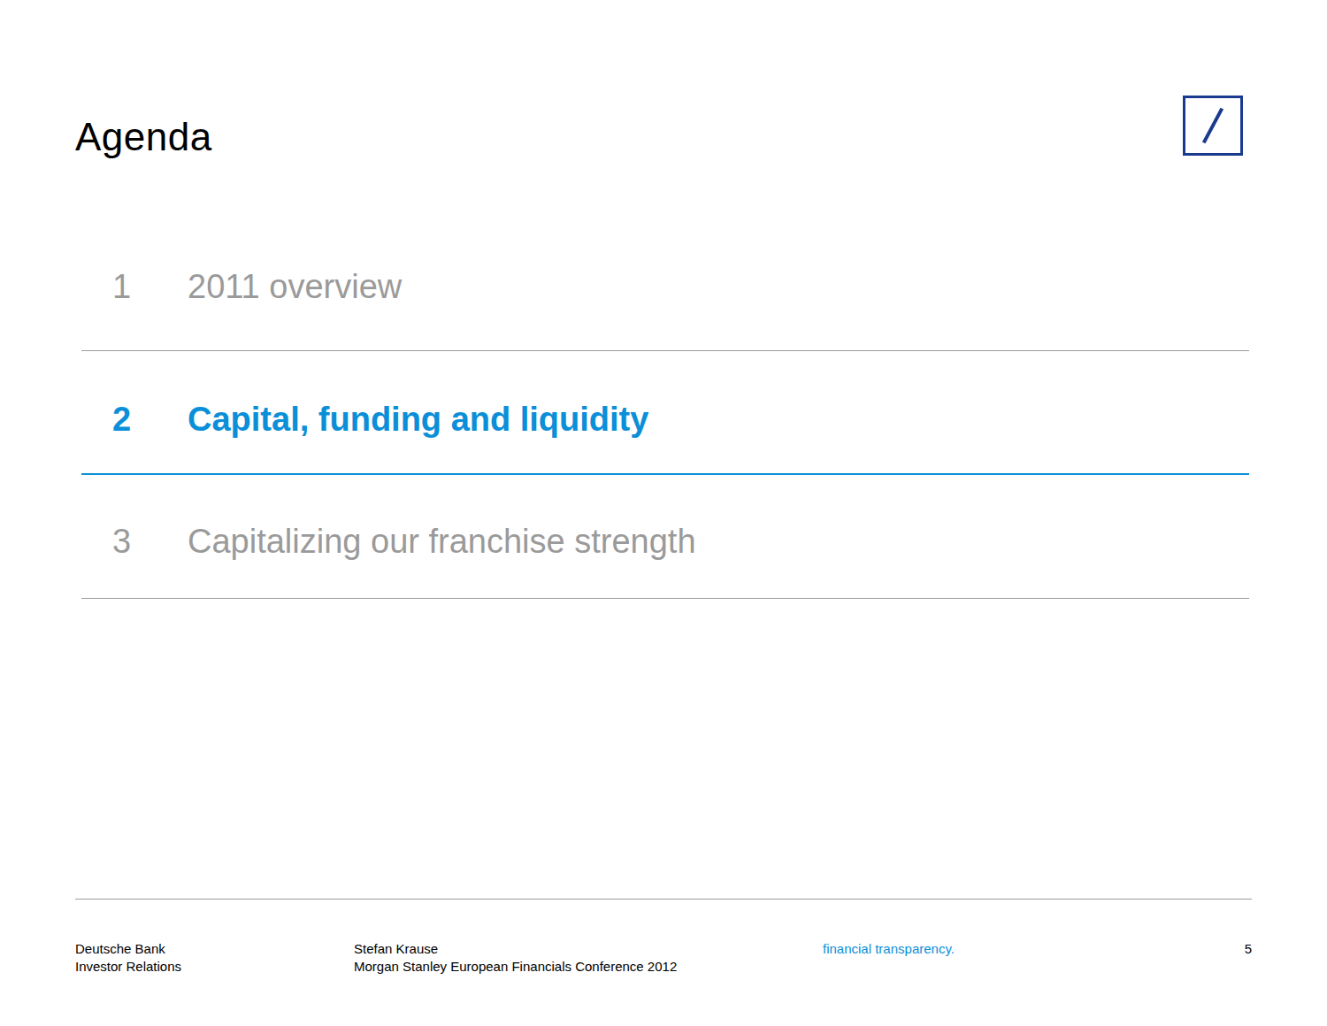Agenda
1 2011 overview
2 Capital, funding and liquidity
3 Capitalizing our franchise strength
Deutsche Bank
Investor Relations
Stefan Krause
Morgan Stanley European Financials Conference 2012
financial transparency.
5